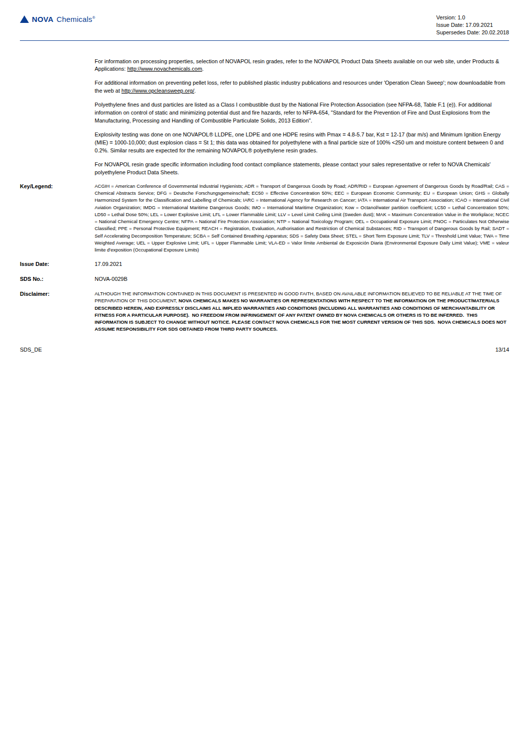NOVA Chemicals®
Version: 1.0
Issue Date: 17.09.2021
Supersedes Date: 20.02.2018
For information on processing properties, selection of NOVAPOL resin grades, refer to the NOVAPOL Product Data Sheets available on our web site, under Products & Applications: http://www.novachemicals.com.
For additional information on preventing pellet loss, refer to published plastic industry publications and resources under 'Operation Clean Sweep'; now downloadable from the web at http://www.opcleansweep.org/.
Polyethylene fines and dust particles are listed as a Class I combustible dust by the National Fire Protection Association (see NFPA-68, Table F.1 (e)). For additional information on control of static and minimizing potential dust and fire hazards, refer to NFPA-654, "Standard for the Prevention of Fire and Dust Explosions from the Manufacturing, Processing and Handling of Combustible Particulate Solids, 2013 Edition".
Explosivity testing was done on one NOVAPOL® LLDPE, one LDPE and one HDPE resins with Pmax = 4.8-5.7 bar, Kst = 12-17 (bar m/s) and Minimum Ignition Energy (MIE) = 1000-10,000; dust explosion class = St 1; this data was obtained for polyethylene with a final particle size of 100% <250 um and moisture content between 0 and 0.2%. Similar results are expected for the remaining NOVAPOL® polyethylene resin grades.
For NOVAPOL resin grade specific information including food contact compliance statements, please contact your sales representative or refer to NOVA Chemicals' polyethylene Product Data Sheets.
Key/Legend:
ACGIH = American Conference of Governmental Industrial Hygienists; ADR = Transport of Dangerous Goods by Road; ADR/RID = European Agreement of Dangerous Goods by Road/Rail; CAS = Chemical Abstracts Service; DFG = Deutsche Forschungsgemeinschaft; EC50 = Effective Concentration 50%; EEC = European Economic Community; EU = European Union; GHS = Globally Harmonized System for the Classification and Labelling of Chemicals; IARC = International Agency for Research on Cancer; IATA = International Air Transport Association; ICAO = International Civil Aviation Organization; IMDG = International Maritime Dangerous Goods; IMO = International Maritime Organization; Kow = Octanol/water partition coefficient; LC50 = Lethal Concentration 50%; LD50 = Lethal Dose 50%; LEL = Lower Explosive Limit; LFL = Lower Flammable Limit; LLV = Level Limit Ceiling Limit (Sweden dust); MAK = Maximum Concentration Value in the Workplace; NCEC = National Chemical Emergency Centre; NFPA = National Fire Protection Association; NTP = National Toxicology Program; OEL = Occupational Exposure Limit; PNOC = Particulates Not Otherwise Classified; PPE = Personal Protective Equipment; REACH = Registration, Evaluation, Authorisation and Restriction of Chemical Substances; RID = Transport of Dangerous Goods by Rail; SADT = Self Accelerating Decomposition Temperature; SCBA = Self Contained Breathing Apparatus; SDS = Safety Data Sheet; STEL = Short Term Exposure Limit; TLV = Threshold Limit Value; TWA = Time Weighted Average; UEL = Upper Explosive Limit; UFL = Upper Flammable Limit; VLA-ED = Valor límite Ambiental de Exposición Diaria (Environmental Exposure Daily Limit Value); VME = valeur limite d'exposition (Occupational Exposure Limits)
Issue Date:
17.09.2021
SDS No.:
NOVA-0029B
Disclaimer:
ALTHOUGH THE INFORMATION CONTAINED IN THIS DOCUMENT IS PRESENTED IN GOOD FAITH, BASED ON AVAILABLE INFORMATION BELIEVED TO BE RELIABLE AT THE TIME OF PREPARATION OF THIS DOCUMENT, NOVA CHEMICALS MAKES NO WARRANTIES OR REPRESENTATIONS WITH RESPECT TO THE INFORMATION OR THE PRODUCT/MATERIALS DESCRIBED HEREIN, AND EXPRESSLY DISCLAIMS ALL IMPLIED WARRANTIES AND CONDITIONS (INCLUDING ALL WARRANTIES AND CONDITIONS OF MERCHANTABILITY OR FITNESS FOR A PARTICULAR PURPOSE). NO FREEDOM FROM INFRINGEMENT OF ANY PATENT OWNED BY NOVA CHEMICALS OR OTHERS IS TO BE INFERRED. THIS INFORMATION IS SUBJECT TO CHANGE WITHOUT NOTICE. PLEASE CONTACT NOVA CHEMICALS FOR THE MOST CURRENT VERSION OF THIS SDS. NOVA CHEMICALS DOES NOT ASSUME RESPONSIBILITY FOR SDS OBTAINED FROM THIRD PARTY SOURCES.
SDS_DE
13/14